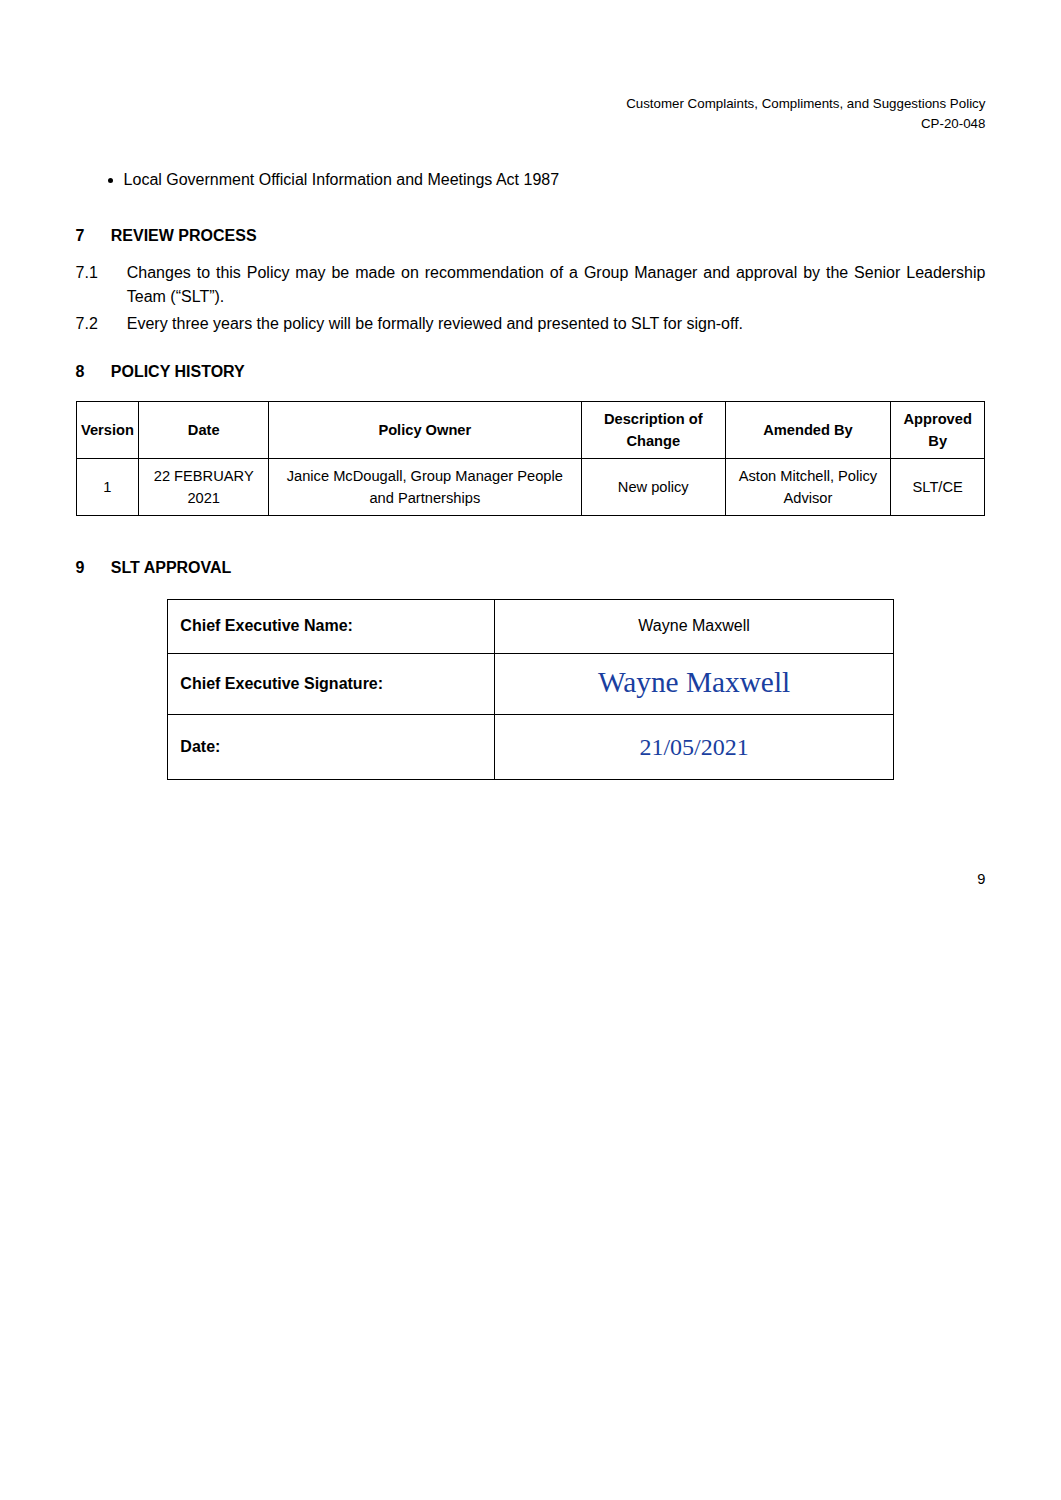Customer Complaints, Compliments, and Suggestions Policy
CP-20-048
Local Government Official Information and Meetings Act 1987
7 REVIEW PROCESS
7.1 Changes to this Policy may be made on recommendation of a Group Manager and approval by the Senior Leadership Team (“SLT”).
7.2 Every three years the policy will be formally reviewed and presented to SLT for sign-off.
8 POLICY HISTORY
| Version | Date | Policy Owner | Description of Change | Amended By | Approved By |
| --- | --- | --- | --- | --- | --- |
| 1 | 22 FEBRUARY 2021 | Janice McDougall, Group Manager People and Partnerships | New policy | Aston Mitchell, Policy Advisor | SLT/CE |
9 SLT APPROVAL
| Chief Executive Name: | Wayne Maxwell |
| Chief Executive Signature: | Wayne Maxwell |
| Date: | 21/05/2021 |
9